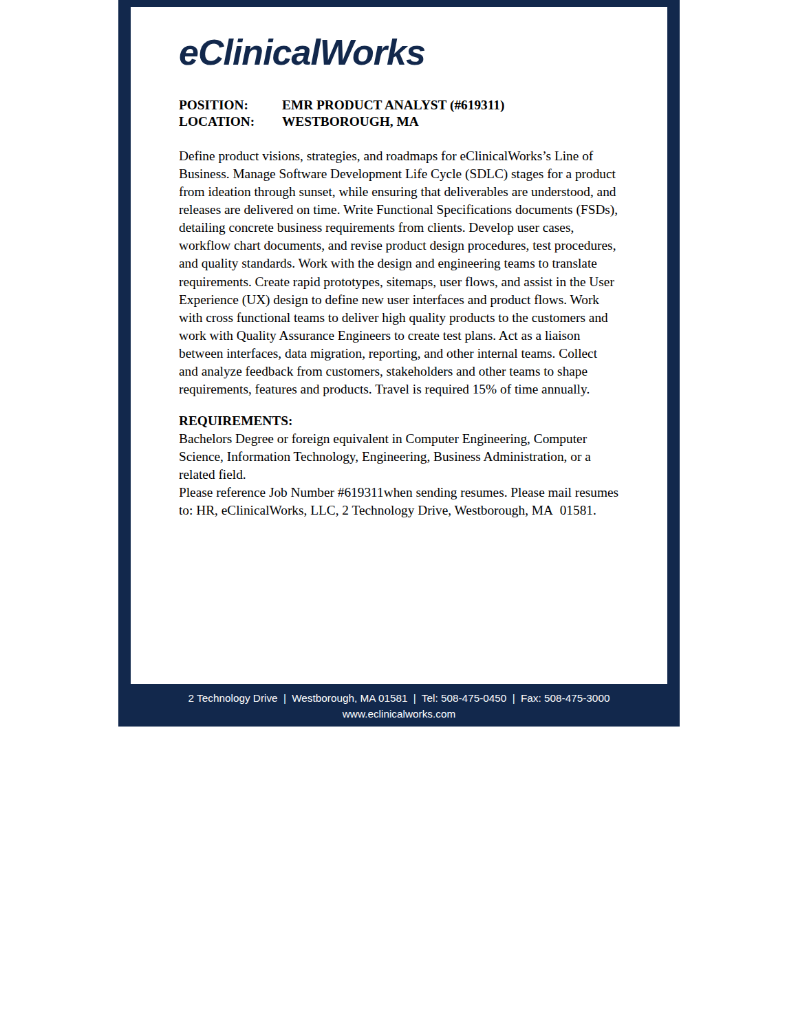eClinicalWorks
| POSITION: | EMR PRODUCT ANALYST (#619311) |
| LOCATION: | WESTBOROUGH, MA |
Define product visions, strategies, and roadmaps for eClinicalWorks’s Line of Business. Manage Software Development Life Cycle (SDLC) stages for a product from ideation through sunset, while ensuring that deliverables are understood, and releases are delivered on time. Write Functional Specifications documents (FSDs), detailing concrete business requirements from clients. Develop user cases, workflow chart documents, and revise product design procedures, test procedures, and quality standards. Work with the design and engineering teams to translate requirements. Create rapid prototypes, sitemaps, user flows, and assist in the User Experience (UX) design to define new user interfaces and product flows. Work with cross functional teams to deliver high quality products to the customers and work with Quality Assurance Engineers to create test plans. Act as a liaison between interfaces, data migration, reporting, and other internal teams. Collect and analyze feedback from customers, stakeholders and other teams to shape requirements, features and products. Travel is required 15% of time annually.
REQUIREMENTS:
Bachelors Degree or foreign equivalent in Computer Engineering, Computer Science, Information Technology, Engineering, Business Administration, or a related field.
Please reference Job Number #619311when sending resumes. Please mail resumes to: HR, eClinicalWorks, LLC, 2 Technology Drive, Westborough, MA 01581.
2 Technology Drive | Westborough, MA 01581 | Tel: 508-475-0450 | Fax: 508-475-3000
www.eclinicalworks.com